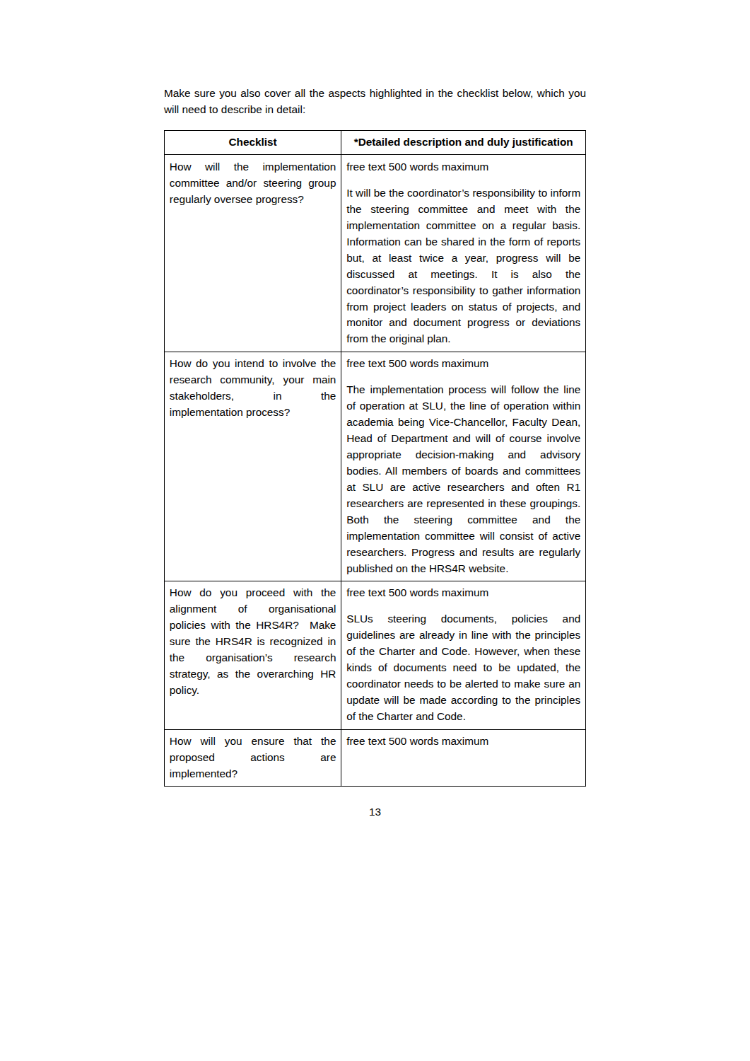Make sure you also cover all the aspects highlighted in the checklist below, which you will need to describe in detail:
| Checklist | *Detailed description and duly justification |
| --- | --- |
| How will the implementation committee and/or steering group regularly oversee progress? | free text 500 words maximum It will be the coordinator’s responsibility to inform the steering committee and meet with the implementation committee on a regular basis. Information can be shared in the form of reports but, at least twice a year, progress will be discussed at meetings. It is also the coordinator’s responsibility to gather information from project leaders on status of projects, and monitor and document progress or deviations from the original plan. |
| How do you intend to involve the research community, your main stakeholders, in the implementation process? | free text 500 words maximum The implementation process will follow the line of operation at SLU, the line of operation within academia being Vice-Chancellor, Faculty Dean, Head of Department and will of course involve appropriate decision-making and advisory bodies. All members of boards and committees at SLU are active researchers and often R1 researchers are represented in these groupings. Both the steering committee and the implementation committee will consist of active researchers. Progress and results are regularly published on the HRS4R website. |
| How do you proceed with the alignment of organisational policies with the HRS4R? Make sure the HRS4R is recognized in the organisation’s research strategy, as the overarching HR policy. | free text 500 words maximum SLUs steering documents, policies and guidelines are already in line with the principles of the Charter and Code. However, when these kinds of documents need to be updated, the coordinator needs to be alerted to make sure an update will be made according to the principles of the Charter and Code. |
| How will you ensure that the proposed actions are implemented? | free text 500 words maximum |
13